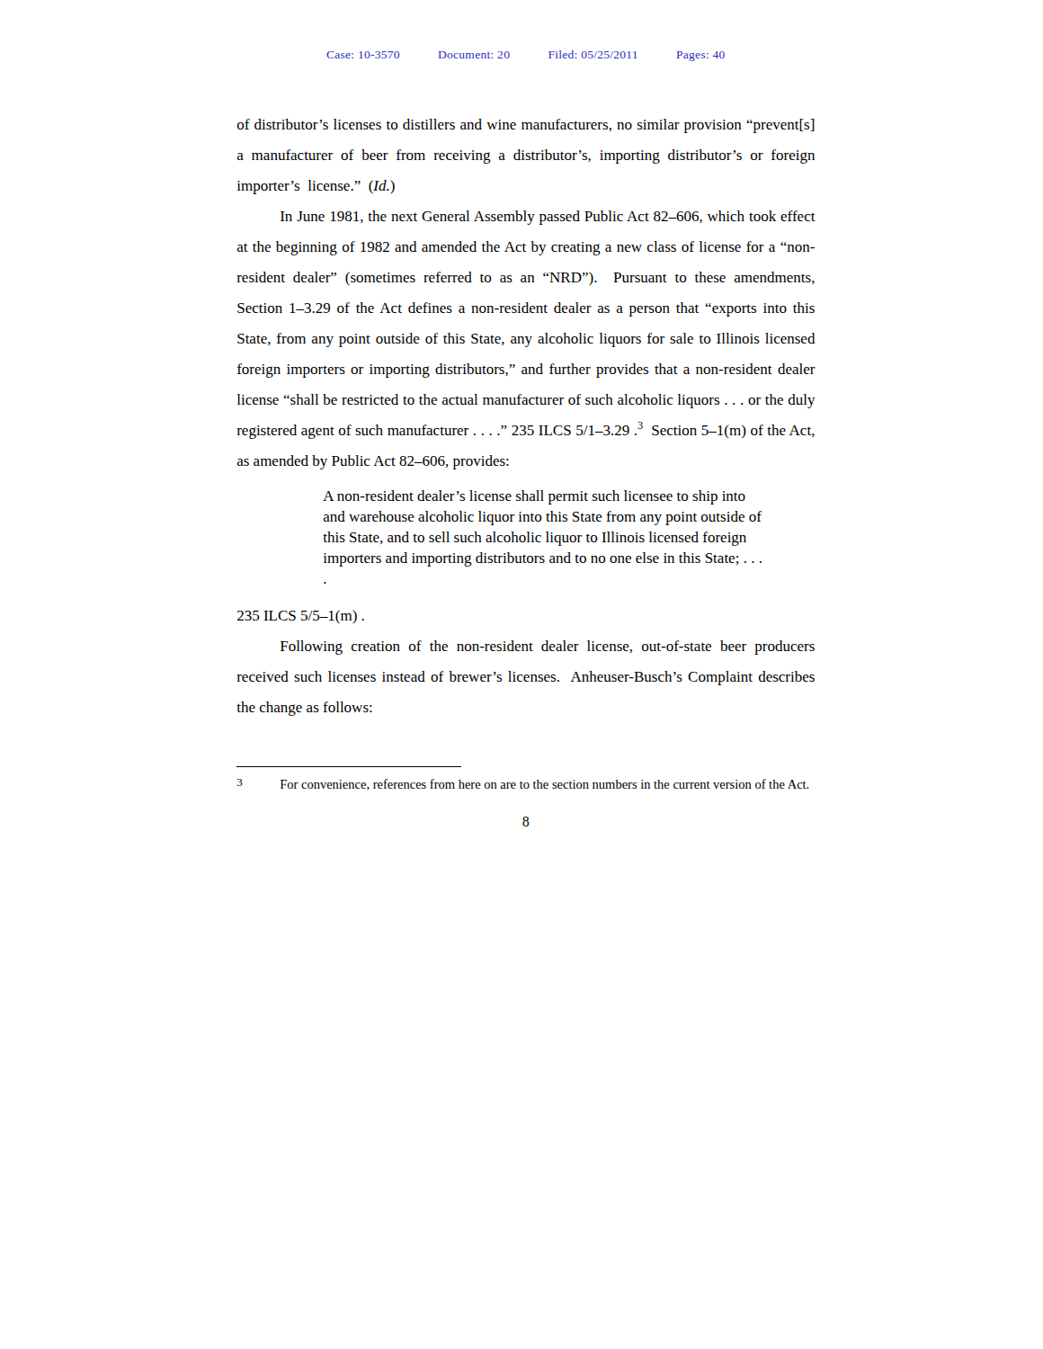Case: 10-3570 Document: 20 Filed: 05/25/2011 Pages: 40
of distributor’s licenses to distillers and wine manufacturers, no similar provision “prevent[s] a manufacturer of beer from receiving a distributor’s, importing distributor’s or foreign importer’s license.” (Id.)
In June 1981, the next General Assembly passed Public Act 82–606, which took effect at the beginning of 1982 and amended the Act by creating a new class of license for a “non-resident dealer” (sometimes referred to as an “NRD”). Pursuant to these amendments, Section 1–3.29 of the Act defines a non-resident dealer as a person that “exports into this State, from any point outside of this State, any alcoholic liquors for sale to Illinois licensed foreign importers or importing distributors,” and further provides that a non-resident dealer license “shall be restricted to the actual manufacturer of such alcoholic liquors . . . or the duly registered agent of such manufacturer . . . .” 235 ILCS 5/1–3.29 .3 Section 5–1(m) of the Act, as amended by Public Act 82–606, provides:
A non-resident dealer’s license shall permit such licensee to ship into and warehouse alcoholic liquor into this State from any point outside of this State, and to sell such alcoholic liquor to Illinois licensed foreign importers and importing distributors and to no one else in this State; . . . .
235 ILCS 5/5–1(m) .
Following creation of the non-resident dealer license, out-of-state beer producers received such licenses instead of brewer’s licenses. Anheuser-Busch’s Complaint describes the change as follows:
3 For convenience, references from here on are to the section numbers in the current version of the Act.
8